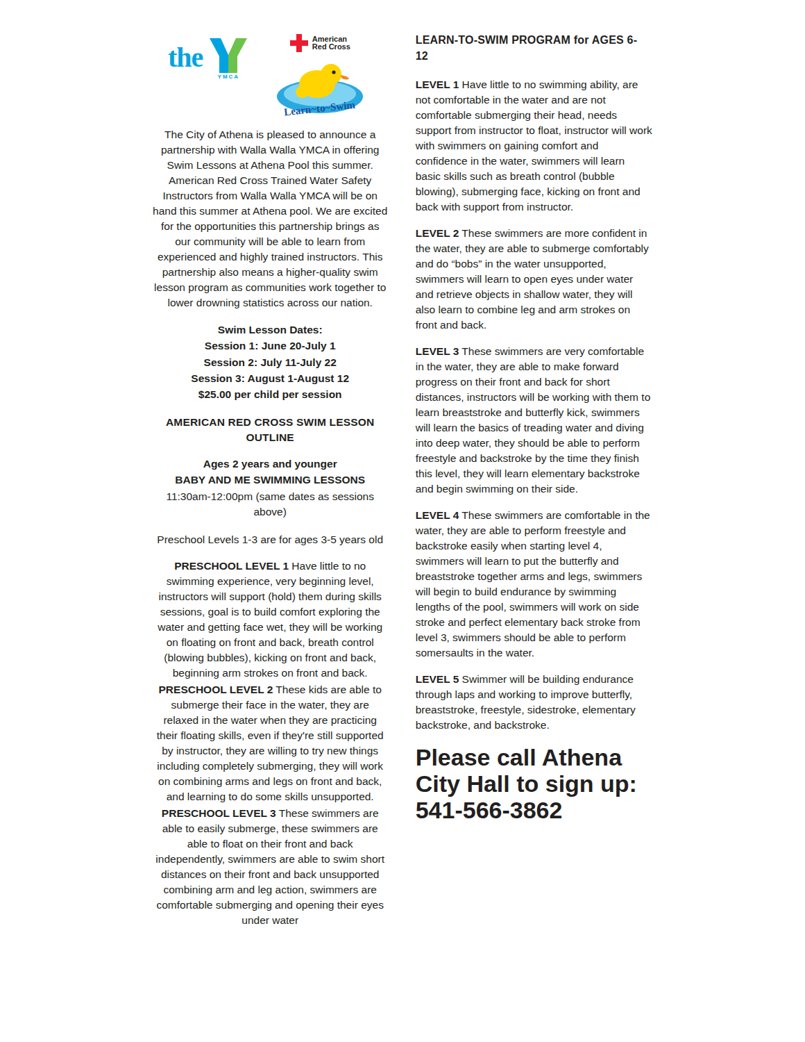the
YMCA
American
Red Cross
Learn~to~Swim
The City of Athena is pleased to announce a partnership with Walla Walla YMCA in offering Swim Lessons at Athena Pool this summer. American Red Cross Trained Water Safety Instructors from Walla Walla YMCA will be on hand this summer at Athena pool. We are excited for the opportunities this partnership brings as our community will be able to learn from experienced and highly trained instructors. This partnership also means a higher-quality swim lesson program as communities work together to lower drowning statistics across our nation.
Swim Lesson Dates:
Session 1: June 20-July 1
Session 2: July 11-July 22
Session 3: August 1-August 12
$25.00 per child per session
AMERICAN RED CROSS SWIM LESSON OUTLINE
Ages 2 years and younger
BABY AND ME SWIMMING LESSONS
11:30am-12:00pm (same dates as sessions above)
Preschool Levels 1-3 are for ages 3-5 years old
PRESCHOOL LEVEL 1 Have little to no swimming experience, very beginning level, instructors will support (hold) them during skills sessions, goal is to build comfort exploring the water and getting face wet, they will be working on floating on front and back, breath control (blowing bubbles), kicking on front and back, beginning arm strokes on front and back.
PRESCHOOL LEVEL 2 These kids are able to submerge their face in the water, they are relaxed in the water when they are practicing their floating skills, even if they're still supported by instructor, they are willing to try new things including completely submerging, they will work on combining arms and legs on front and back, and learning to do some skills unsupported.
PRESCHOOL LEVEL 3 These swimmers are able to easily submerge, these swimmers are able to float on their front and back independently, swimmers are able to swim short distances on their front and back unsupported combining arm and leg action, swimmers are comfortable submerging and opening their eyes under water
LEARN-TO-SWIM PROGRAM for AGES 6- 12
LEVEL 1 Have little to no swimming ability, are not comfortable in the water and are not comfortable submerging their head, needs support from instructor to float, instructor will work with swimmers on gaining comfort and confidence in the water, swimmers will learn basic skills such as breath control (bubble blowing), submerging face, kicking on front and back with support from instructor.
LEVEL 2 These swimmers are more confident in the water, they are able to submerge comfortably and do “bobs” in the water unsupported, swimmers will learn to open eyes under water and retrieve objects in shallow water, they will also learn to combine leg and arm strokes on front and back.
LEVEL 3 These swimmers are very comfortable in the water, they are able to make forward progress on their front and back for short distances, instructors will be working with them to learn breaststroke and butterfly kick, swimmers will learn the basics of treading water and diving into deep water, they should be able to perform freestyle and backstroke by the time they finish this level, they will learn elementary backstroke and begin swimming on their side.
LEVEL 4 These swimmers are comfortable in the water, they are able to perform freestyle and backstroke easily when starting level 4, swimmers will learn to put the butterfly and breaststroke together arms and legs, swimmers will begin to build endurance by swimming lengths of the pool, swimmers will work on side stroke and perfect elementary back stroke from level 3, swimmers should be able to perform somersaults in the water.
LEVEL 5 Swimmer will be building endurance through laps and working to improve butterfly, breaststroke, freestyle, sidestroke, elementary backstroke, and backstroke.
Please call Athena City Hall to sign up: 541-566-3862